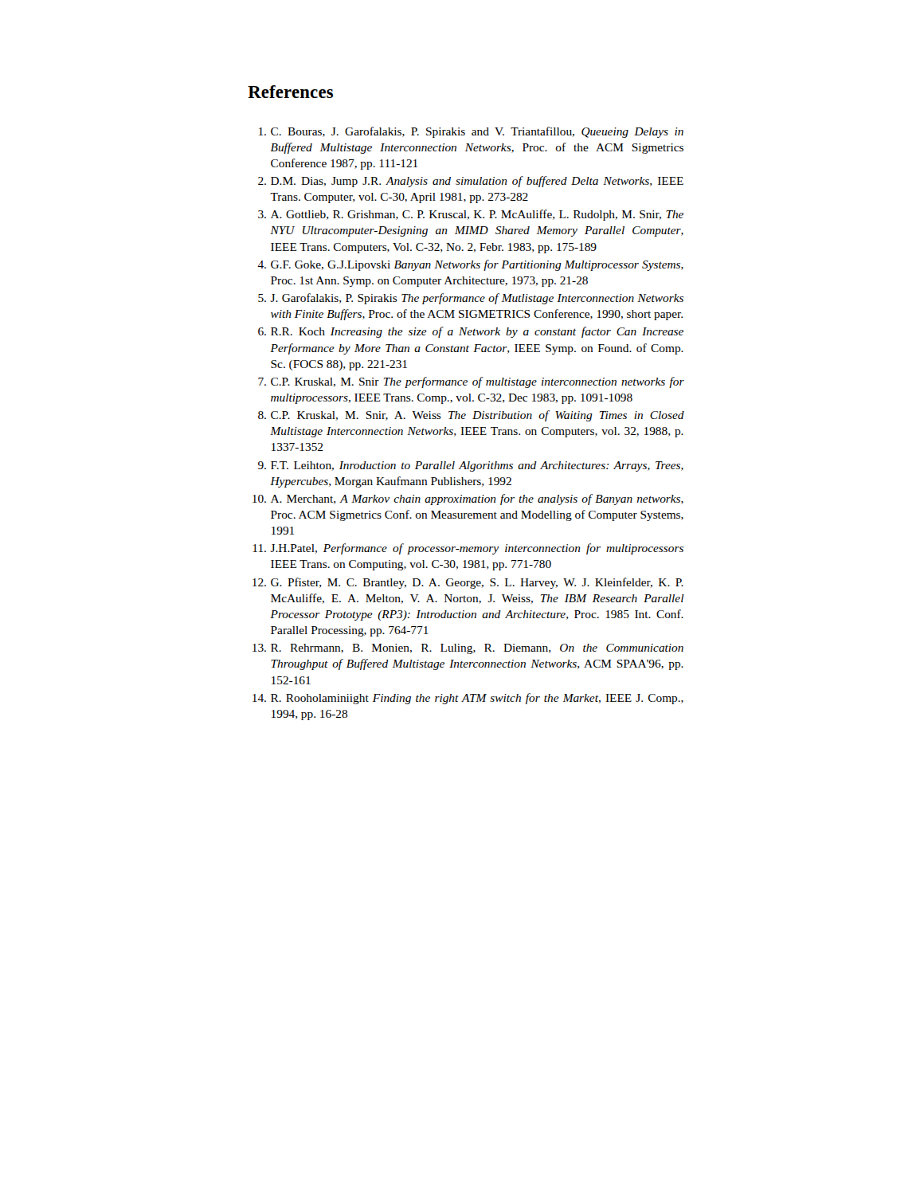References
C. Bouras, J. Garofalakis, P. Spirakis and V. Triantafillou, Queueing Delays in Buffered Multistage Interconnection Networks, Proc. of the ACM Sigmetrics Conference 1987, pp. 111-121
D.M. Dias, Jump J.R. Analysis and simulation of buffered Delta Networks, IEEE Trans. Computer, vol. C-30, April 1981, pp. 273-282
A. Gottlieb, R. Grishman, C. P. Kruscal, K. P. McAuliffe, L. Rudolph, M. Snir, The NYU Ultracomputer-Designing an MIMD Shared Memory Parallel Computer, IEEE Trans. Computers, Vol. C-32, No. 2, Febr. 1983, pp. 175-189
G.F. Goke, G.J.Lipovski Banyan Networks for Partitioning Multiprocessor Systems, Proc. 1st Ann. Symp. on Computer Architecture, 1973, pp. 21-28
J. Garofalakis, P. Spirakis The performance of Mutlistage Interconnection Networks with Finite Buffers, Proc. of the ACM SIGMETRICS Conference, 1990, short paper.
R.R. Koch Increasing the size of a Network by a constant factor Can Increase Performance by More Than a Constant Factor, IEEE Symp. on Found. of Comp. Sc. (FOCS 88), pp. 221-231
C.P. Kruskal, M. Snir The performance of multistage interconnection networks for multiprocessors, IEEE Trans. Comp., vol. C-32, Dec 1983, pp. 1091-1098
C.P. Kruskal, M. Snir, A. Weiss The Distribution of Waiting Times in Closed Multistage Interconnection Networks, IEEE Trans. on Computers, vol. 32, 1988, p. 1337-1352
F.T. Leihton, Inroduction to Parallel Algorithms and Architectures: Arrays, Trees, Hypercubes, Morgan Kaufmann Publishers, 1992
A. Merchant, A Markov chain approximation for the analysis of Banyan networks, Proc. ACM Sigmetrics Conf. on Measurement and Modelling of Computer Systems, 1991
J.H.Patel, Performance of processor-memory interconnection for multiprocessors IEEE Trans. on Computing, vol. C-30, 1981, pp. 771-780
G. Pfister, M. C. Brantley, D. A. George, S. L. Harvey, W. J. Kleinfelder, K. P. McAuliffe, E. A. Melton, V. A. Norton, J. Weiss, The IBM Research Parallel Processor Prototype (RP3): Introduction and Architecture, Proc. 1985 Int. Conf. Parallel Processing, pp. 764-771
R. Rehrmann, B. Monien, R. Luling, R. Diemann, On the Communication Throughput of Buffered Multistage Interconnection Networks, ACM SPAA'96, pp. 152-161
R. Rooholaminiight Finding the right ATM switch for the Market, IEEE J. Comp., 1994, pp. 16-28